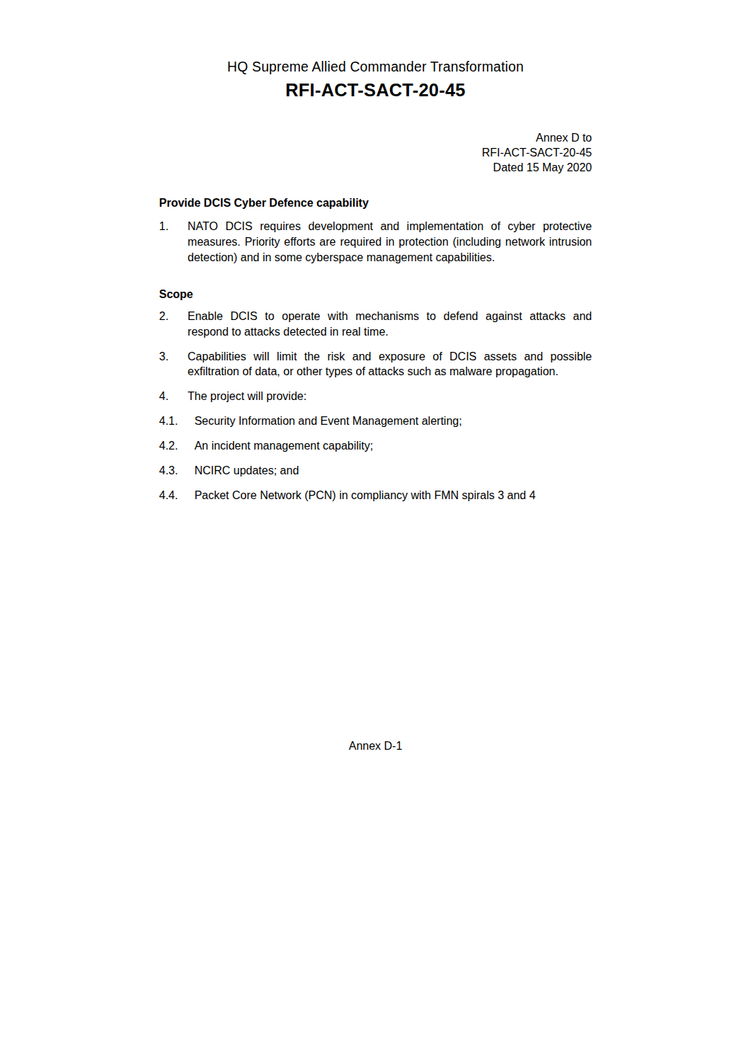HQ Supreme Allied Commander Transformation
RFI-ACT-SACT-20-45
Annex D to
RFI-ACT-SACT-20-45
Dated 15 May 2020
Provide DCIS Cyber Defence capability
1.
NATO DCIS requires development and implementation of cyber protective measures. Priority efforts are required in protection (including network intrusion detection) and in some cyberspace management capabilities.
Scope
2.
Enable DCIS to operate with mechanisms to defend against attacks and respond to attacks detected in real time.
3.
Capabilities will limit the risk and exposure of DCIS assets and possible exfiltration of data, or other types of attacks such as malware propagation.
4.
The project will provide:
4.1.
Security Information and Event Management alerting;
4.2.
An incident management capability;
4.3.
NCIRC updates; and
4.4.
Packet Core Network (PCN) in compliancy with FMN spirals 3 and 4
Annex D-1